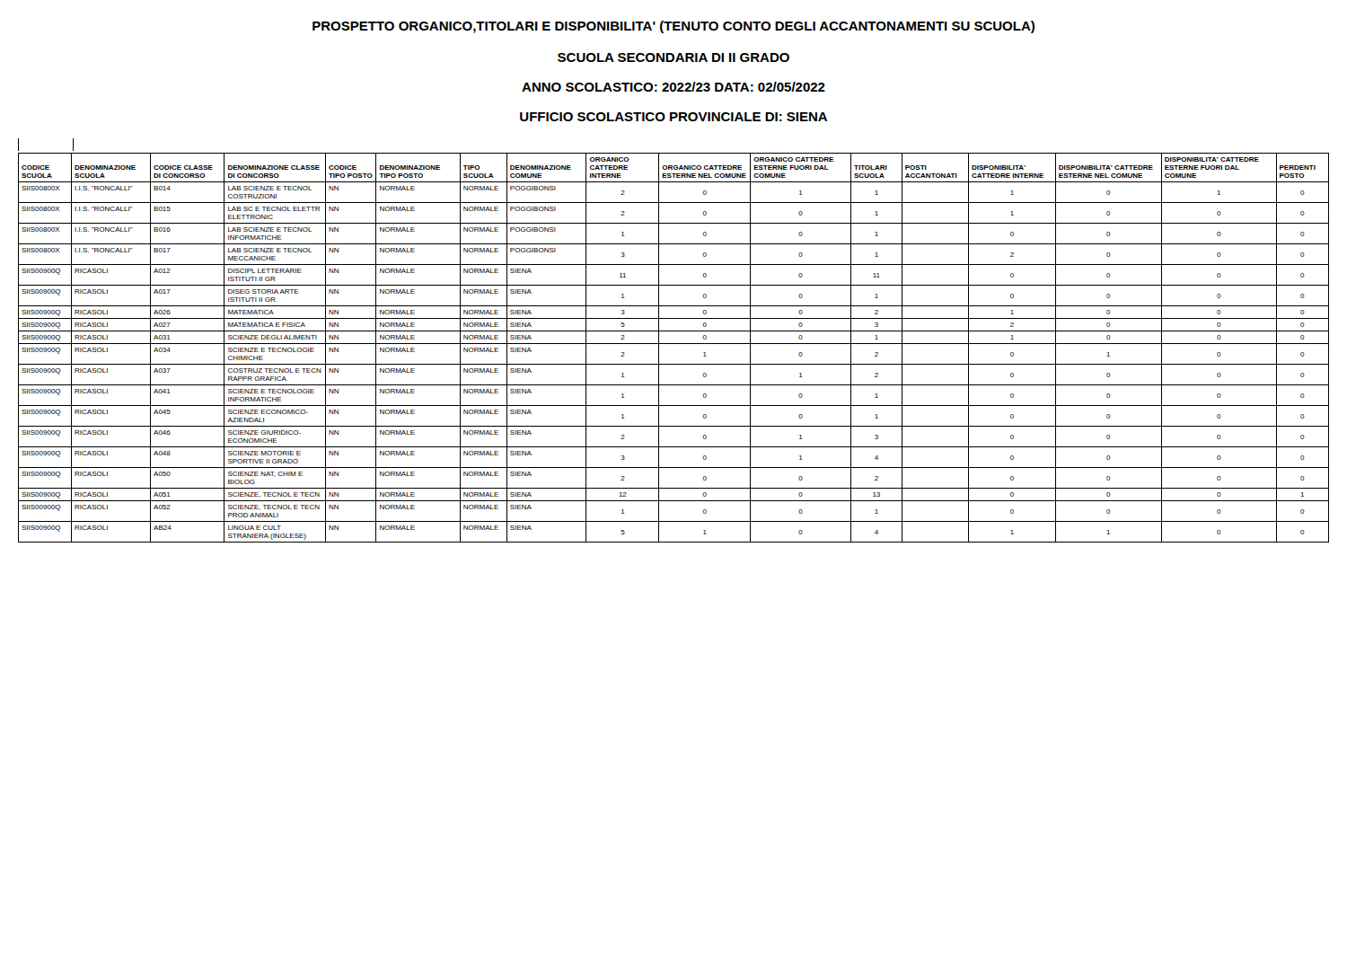PROSPETTO ORGANICO,TITOLARI E DISPONIBILITA' (TENUTO CONTO DEGLI ACCANTONAMENTI SU SCUOLA)
SCUOLA SECONDARIA DI II GRADO
ANNO SCOLASTICO: 2022/23 DATA: 02/05/2022
UFFICIO SCOLASTICO PROVINCIALE DI: SIENA
| CODICE SCUOLA | DENOMINAZIONE SCUOLA | CODICE CLASSE DI CONCORSO | DENOMINAZIONE CLASSE DI CONCORSO | CODICE TIPO POSTO | DENOMINAZIONE TIPO POSTO | TIPO SCUOLA | DENOMINAZIONE COMUNE | ORGANICO CATTEDRE INTERNE | ORGANICO CATTEDRE ESTERNE NEL COMUNE | ORGANICO CATTEDRE ESTERNE FUORI DAL COMUNE | TITOLARI SCUOLA | POSTI ACCANTONATI | DISPONIBILITA' CATTEDRE INTERNE | DISPONIBILITA' CATTEDRE ESTERNE NEL COMUNE | DISPONIBILITA' CATTEDRE ESTERNE FUORI DAL COMUNE | PERDENTI POSTO |
| --- | --- | --- | --- | --- | --- | --- | --- | --- | --- | --- | --- | --- | --- | --- | --- | --- |
| SIIS00800X | I.I.S. "RONCALLI" | B014 | LAB SCIENZE E TECNOL COSTRUZIONI | NN | NORMALE | NORMALE | POGGIBONSI | 2 | 0 | 1 | 1 | | 1 | 0 | 1 | 0 |
| SIIS00800X | I.I.S. "RONCALLI" | B015 | LAB SC E TECNOL ELETTR ELETTRONIC | NN | NORMALE | NORMALE | POGGIBONSI | 2 | 0 | 0 | 1 | | 1 | 0 | 0 | 0 |
| SIIS00800X | I.I.S. "RONCALLI" | B016 | LAB SCIENZE E TECNOL INFORMATICHE | NN | NORMALE | NORMALE | POGGIBONSI | 1 | 0 | 0 | 1 | | 0 | 0 | 0 | 0 |
| SIIS00800X | I.I.S. "RONCALLI" | B017 | LAB SCIENZE E TECNOL MECCANICHE | NN | NORMALE | NORMALE | POGGIBONSI | 3 | 0 | 0 | 1 | | 2 | 0 | 0 | 0 |
| SIIS00900Q | RICASOLI | A012 | DISCIPL LETTERARIE ISTITUTI II GR | NN | NORMALE | NORMALE | SIENA | 11 | 0 | 0 | 11 | | 0 | 0 | 0 | 0 |
| SIIS00900Q | RICASOLI | A017 | DISEG STORIA ARTE ISTITUTI II GR | NN | NORMALE | NORMALE | SIENA | 1 | 0 | 0 | 1 | | 0 | 0 | 0 | 0 |
| SIIS00900Q | RICASOLI | A026 | MATEMATICA | NN | NORMALE | NORMALE | SIENA | 3 | 0 | 0 | 2 | | 1 | 0 | 0 | 0 |
| SIIS00900Q | RICASOLI | A027 | MATEMATICA E FISICA | NN | NORMALE | NORMALE | SIENA | 5 | 0 | 0 | 3 | | 2 | 0 | 0 | 0 |
| SIIS00900Q | RICASOLI | A031 | SCIENZE DEGLI ALIMENTI | NN | NORMALE | NORMALE | SIENA | 2 | 0 | 0 | 1 | | 1 | 0 | 0 | 0 |
| SIIS00900Q | RICASOLI | A034 | SCIENZE E TECNOLOGIE CHIMICHE | NN | NORMALE | NORMALE | SIENA | 2 | 1 | 0 | 2 | | 0 | 1 | 0 | 0 |
| SIIS00900Q | RICASOLI | A037 | COSTRUZ TECNOL E TECN RAPPR GRAFICA | NN | NORMALE | NORMALE | SIENA | 1 | 0 | 1 | 2 | | 0 | 0 | 0 | 0 |
| SIIS00900Q | RICASOLI | A041 | SCIENZE E TECNOLOGIE INFORMATICHE | NN | NORMALE | NORMALE | SIENA | 1 | 0 | 0 | 1 | | 0 | 0 | 0 | 0 |
| SIIS00900Q | RICASOLI | A045 | SCIENZE ECONOMICO-AZIENDALI | NN | NORMALE | NORMALE | SIENA | 1 | 0 | 0 | 1 | | 0 | 0 | 0 | 0 |
| SIIS00900Q | RICASOLI | A046 | SCIENZE GIURIDICO-ECONOMICHE | NN | NORMALE | NORMALE | SIENA | 2 | 0 | 1 | 3 | | 0 | 0 | 0 | 0 |
| SIIS00900Q | RICASOLI | A048 | SCIENZE MOTORIE E SPORTIVE II GRADO | NN | NORMALE | NORMALE | SIENA | 3 | 0 | 1 | 4 | | 0 | 0 | 0 | 0 |
| SIIS00900Q | RICASOLI | A050 | SCIENZE NAT, CHIM E BIOLOG | NN | NORMALE | NORMALE | SIENA | 2 | 0 | 0 | 2 | | 0 | 0 | 0 | 0 |
| SIIS00900Q | RICASOLI | A051 | SCIENZE, TECNOL E TECN | NN | NORMALE | NORMALE | SIENA | 12 | 0 | 0 | 13 | | 0 | 0 | 0 | 1 |
| SIIS00900Q | RICASOLI | A052 | SCIENZE, TECNOL E TECN PROD ANIMALI | NN | NORMALE | NORMALE | SIENA | 1 | 0 | 0 | 1 | | 0 | 0 | 0 | 0 |
| SIIS00900Q | RICASOLI | AB24 | LINGUA E CULT STRANIERA (INGLESE) | NN | NORMALE | NORMALE | SIENA | 5 | 1 | 0 | 4 | | 1 | 1 | 0 | 0 |